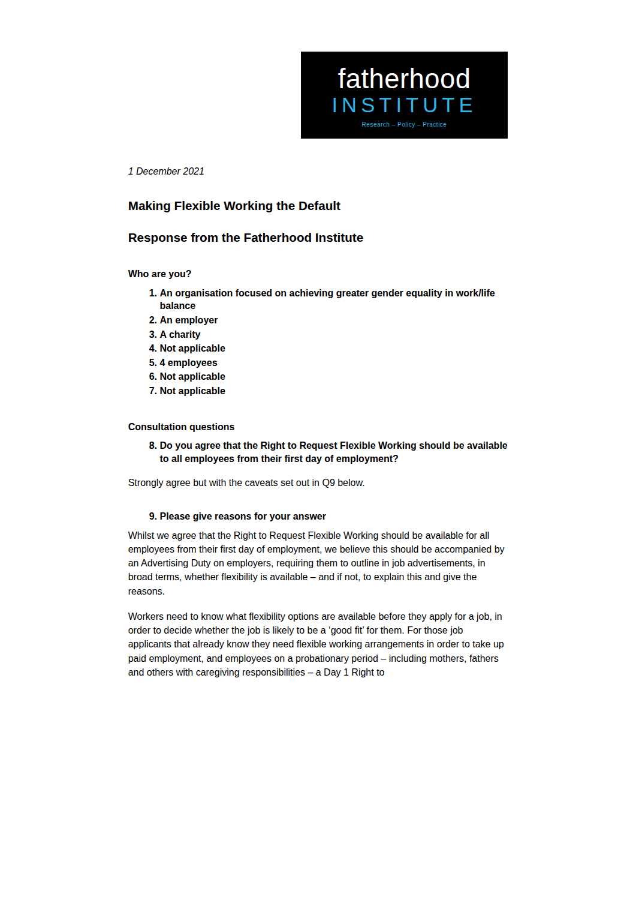fatherhood INSTITUTE Research – Policy – Practice
1 December 2021
Making Flexible Working the Default
Response from the Fatherhood Institute
Who are you?
An organisation focused on achieving greater gender equality in work/life balance
An employer
A charity
Not applicable
4 employees
Not applicable
Not applicable
Consultation questions
Do you agree that the Right to Request Flexible Working should be available to all employees from their first day of employment?
Strongly agree but with the caveats set out in Q9 below.
Please give reasons for your answer
Whilst we agree that the Right to Request Flexible Working should be available for all employees from their first day of employment, we believe this should be accompanied by an Advertising Duty on employers, requiring them to outline in job advertisements, in broad terms, whether flexibility is available – and if not, to explain this and give the reasons.
Workers need to know what flexibility options are available before they apply for a job, in order to decide whether the job is likely to be a ‘good fit’ for them. For those job applicants that already know they need flexible working arrangements in order to take up paid employment, and employees on a probationary period – including mothers, fathers and others with caregiving responsibilities – a Day 1 Right to